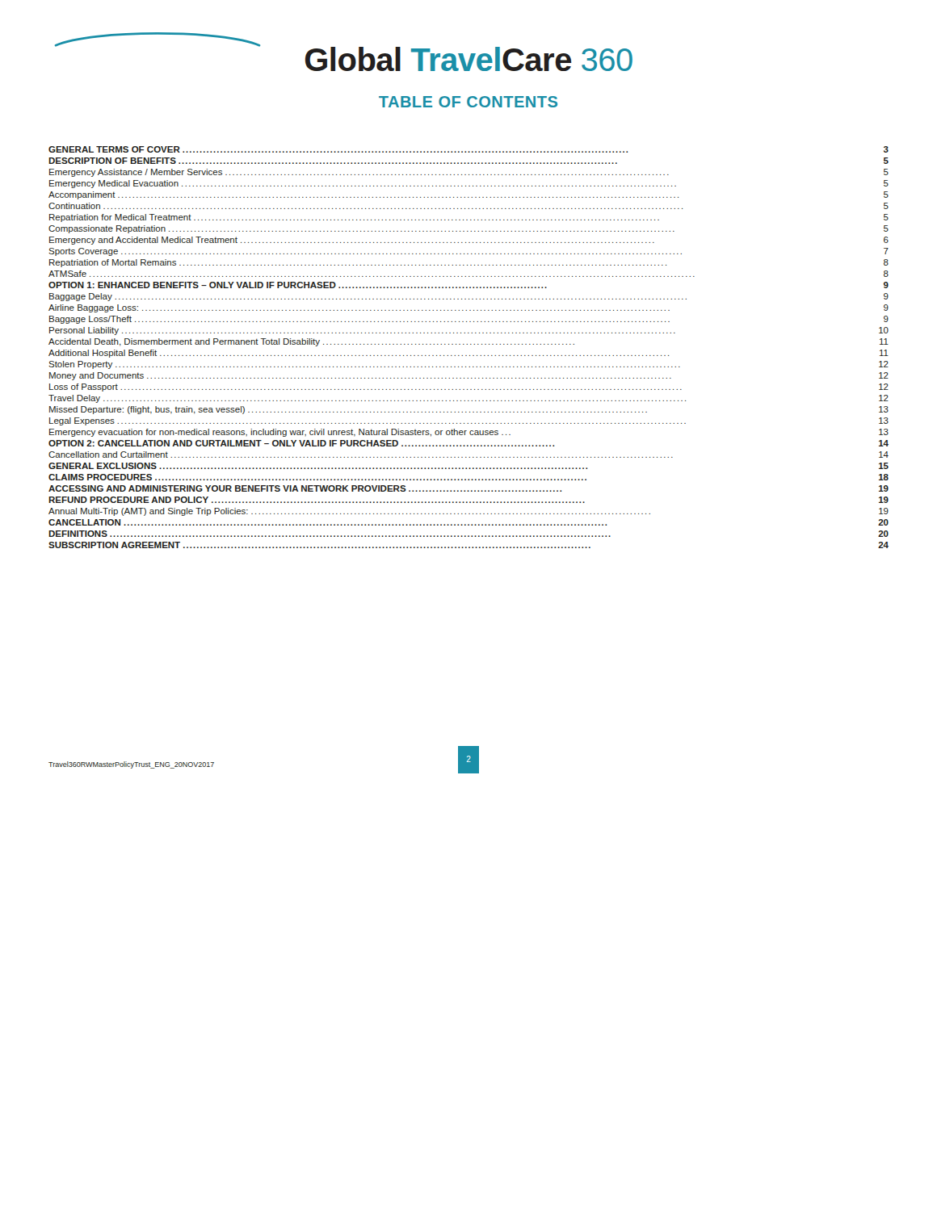Global Travel Care 360
TABLE OF CONTENTS
| GENERAL TERMS OF COVER .................................................................................................................................. | 3 |
| DESCRIPTION OF BENEFITS ................................................................................................................................ | 5 |
| Emergency Assistance / Member Services ......................................................................................................................... | 5 |
| Emergency Medical Evacuation ....................................................................................................................................... | 5 |
| Accompaniment ......................................................................................................................................................... | 5 |
| Continuation .............................................................................................................................................................. | 5 |
| Repatriation for Medical Treatment ............................................................................................................................... | 5 |
| Compassionate Repatriation .......................................................................................................................................... | 5 |
| Emergency and Accidental Medical Treatment ................................................................................................................. | 6 |
| Sports Coverage ......................................................................................................................................................... | 7 |
| Repatriation of Mortal Remains ..................................................................................................................................... | 8 |
| ATMSafe ..................................................................................................................................................................... | 8 |
| OPTION 1: ENHANCED BENEFITS – ONLY VALID IF PURCHASED ............................................................. | 9 |
| Baggage Delay ............................................................................................................................................................ | 9 |
| Airline Baggage Loss: ................................................................................................................................................ | 9 |
| Baggage Loss/Theft .................................................................................................................................................. | 9 |
| Personal Liability ....................................................................................................................................................... | 10 |
| Accidental Death, Dismemberment and Permanent Total Disability ..................................................................... | 11 |
| Additional Hospital Benefit ........................................................................................................................................... | 11 |
| Stolen Property .......................................................................................................................................................... | 12 |
| Money and Documents ............................................................................................................................................... | 12 |
| Loss of Passport ......................................................................................................................................................... | 12 |
| Travel Delay ............................................................................................................................................................... | 12 |
| Missed Departure: (flight, bus, train, sea vessel) ............................................................................................................. | 13 |
| Legal Expenses ........................................................................................................................................................... | 13 |
| Emergency evacuation for non-medical reasons, including war, civil unrest, Natural Disasters, or other causes ... | 13 |
| OPTION 2: CANCELLATION AND CURTAILMENT – ONLY VALID IF PURCHASED ............................................. | 14 |
| Cancellation and Curtailment ......................................................................................................................................... | 14 |
| GENERAL EXCLUSIONS ............................................................................................................................. | 15 |
| CLAIMS PROCEDURES .............................................................................................................................. | 18 |
| ACCESSING AND ADMINISTERING YOUR BENEFITS VIA NETWORK PROVIDERS ............................................. | 19 |
| REFUND PROCEDURE AND POLICY ............................................................................................................. | 19 |
| Annual Multi-Trip (AMT) and Single Trip Policies: ............................................................................................................. | 19 |
| CANCELLATION ............................................................................................................................................. | 20 |
| DEFINITIONS .................................................................................................................................................. | 20 |
| SUBSCRIPTION AGREEMENT ....................................................................................................................... | 24 |
Travel360RWMasterPolicyTrust_ENG_20NOV2017 2